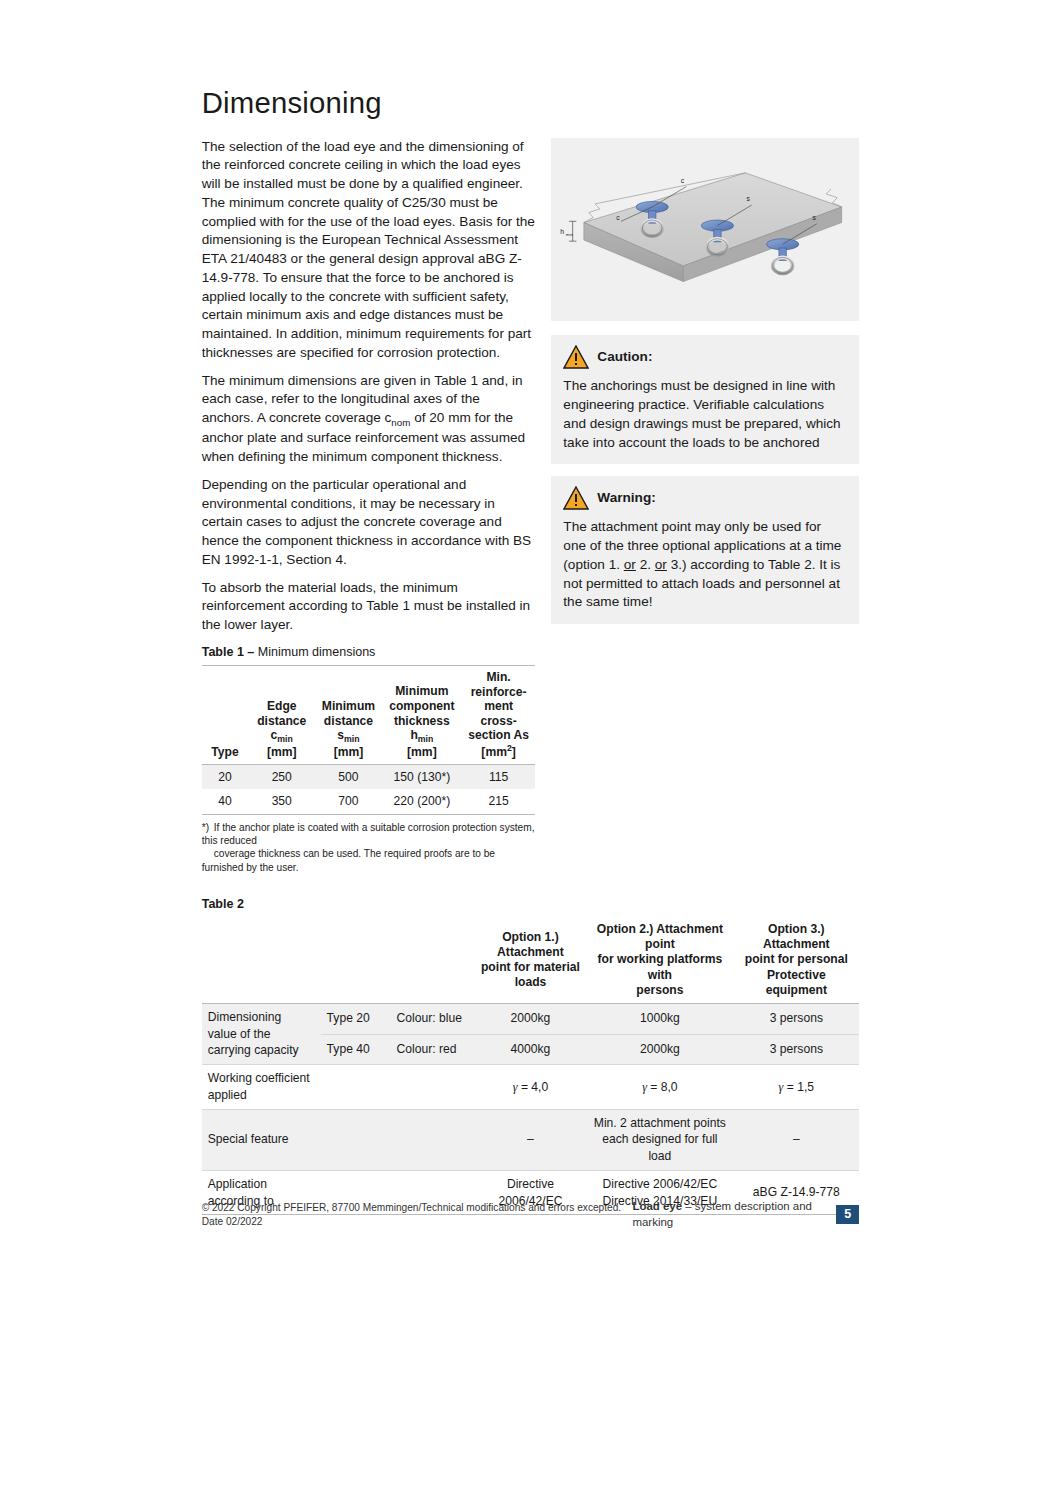Dimensioning
The selection of the load eye and the dimensioning of the reinforced concrete ceiling in which the load eyes will be installed must be done by a qualified engineer. The minimum concrete quality of C25/30 must be complied with for the use of the load eyes. Basis for the dimensioning is the European Technical Assessment ETA 21/40483 or the general design approval aBG Z-14.9-778. To ensure that the force to be anchored is applied locally to the concrete with sufficient safety, certain minimum axis and edge distances must be maintained. In addition, minimum requirements for part thicknesses are specified for corrosion protection.
The minimum dimensions are given in Table 1 and, in each case, refer to the longitudinal axes of the anchors. A concrete coverage cnom of 20 mm for the anchor plate and surface reinforcement was assumed when defining the minimum component thickness.
Depending on the particular operational and environmental conditions, it may be necessary in certain cases to adjust the concrete coverage and hence the component thickness in accordance with BS EN 1992-1-1, Section 4.
To absorb the material loads, the minimum reinforcement according to Table 1 must be installed in the lower layer.
Table 1 – Minimum dimensions
| Type | Edge distance c min [mm] | Minimum distance s min [mm] | Minimum component thickness h min [mm] | Min. reinforce- ment cross- section As [mm 2 ] |
| --- | --- | --- | --- | --- |
| 20 | 250 | 500 | 150 (130*) | 115 |
| 40 | 350 | 700 | 220 (200*) | 215 |
*) If the anchor plate is coated with a suitable corrosion protection system, this reduced
coverage thickness can be used. The required proofs are to be furnished by the user.
h min c c s s
Caution:
The anchorings must be designed in line with engineering practice. Verifiable calculations and design drawings must be prepared, which take into account the loads to be anchored
Warning:
The attachment point may only be used for one of the three optional applications at a time (option 1. or 2. or 3.) according to Table 2. It is not permitted to attach loads and personnel at the same time!
Table 2
| | | | Option 1.) Attachment point for material loads | Option 2.) Attachment point for working platforms with persons | Option 3.) Attachment point for personal Protective equipment |
| --- | --- | --- | --- | --- | --- |
| Dimensioning value of the carrying capacity | Type 20 | Colour: blue | 2000kg | 1000kg | 3 persons |
| Type 40 | Colour: red | 4000kg | 2000kg | 3 persons |
| Working coefficient applied | γ = 4,0 | γ = 8,0 | γ = 1,5 |
| Special feature | – | Min. 2 attachment points each designed for full load | – |
| Application according to | Directive 2006/42/EC | Directive 2006/42/EC Directive 2014/33/EU | aBG Z-14.9-778 |
© 2022 Copyright PFEIFER, 87700 Memmingen/Technical modifications and errors excepted. Date 02/2022
Load eye – system description and marking 5